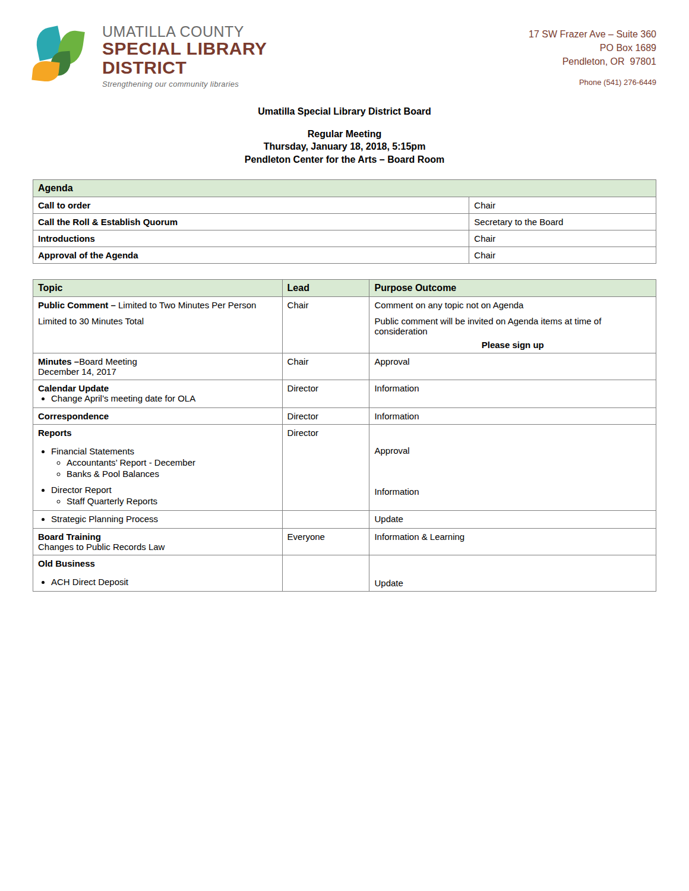UMATILLA COUNTY
SPECIAL LIBRARY
DISTRICT
Strengthening our community libraries
17 SW Frazer Ave – Suite 360
PO Box 1689
Pendleton, OR 97801
Phone (541) 276-6449
Umatilla Special Library District Board
Regular Meeting
Thursday, January 18, 2018, 5:15pm
Pendleton Center for the Arts – Board Room
| Agenda |
| Call to order | Chair |
| Call the Roll & Establish Quorum | Secretary to the Board |
| Introductions | Chair |
| Approval of the Agenda | Chair |
| Topic | Lead | Purpose Outcome |
| Public Comment – Limited to Two Minutes Per Person Limited to 30 Minutes Total | Chair | Comment on any topic not on Agenda Public comment will be invited on Agenda items at time of consideration Please sign up |
| Minutes – Board Meeting December 14, 2017 | Chair | Approval |
| Calendar Update Change April’s meeting date for OLA | Director | Information |
| Correspondence | Director | Information |
| Reports Financial Statements Accountants’ Report - December Banks & Pool Balances Director Report Staff Quarterly Reports | Director | Approval Information |
| Strategic Planning Process | | Update |
| Board Training Changes to Public Records Law | Everyone | Information & Learning |
| Old Business ACH Direct Deposit | | Update |